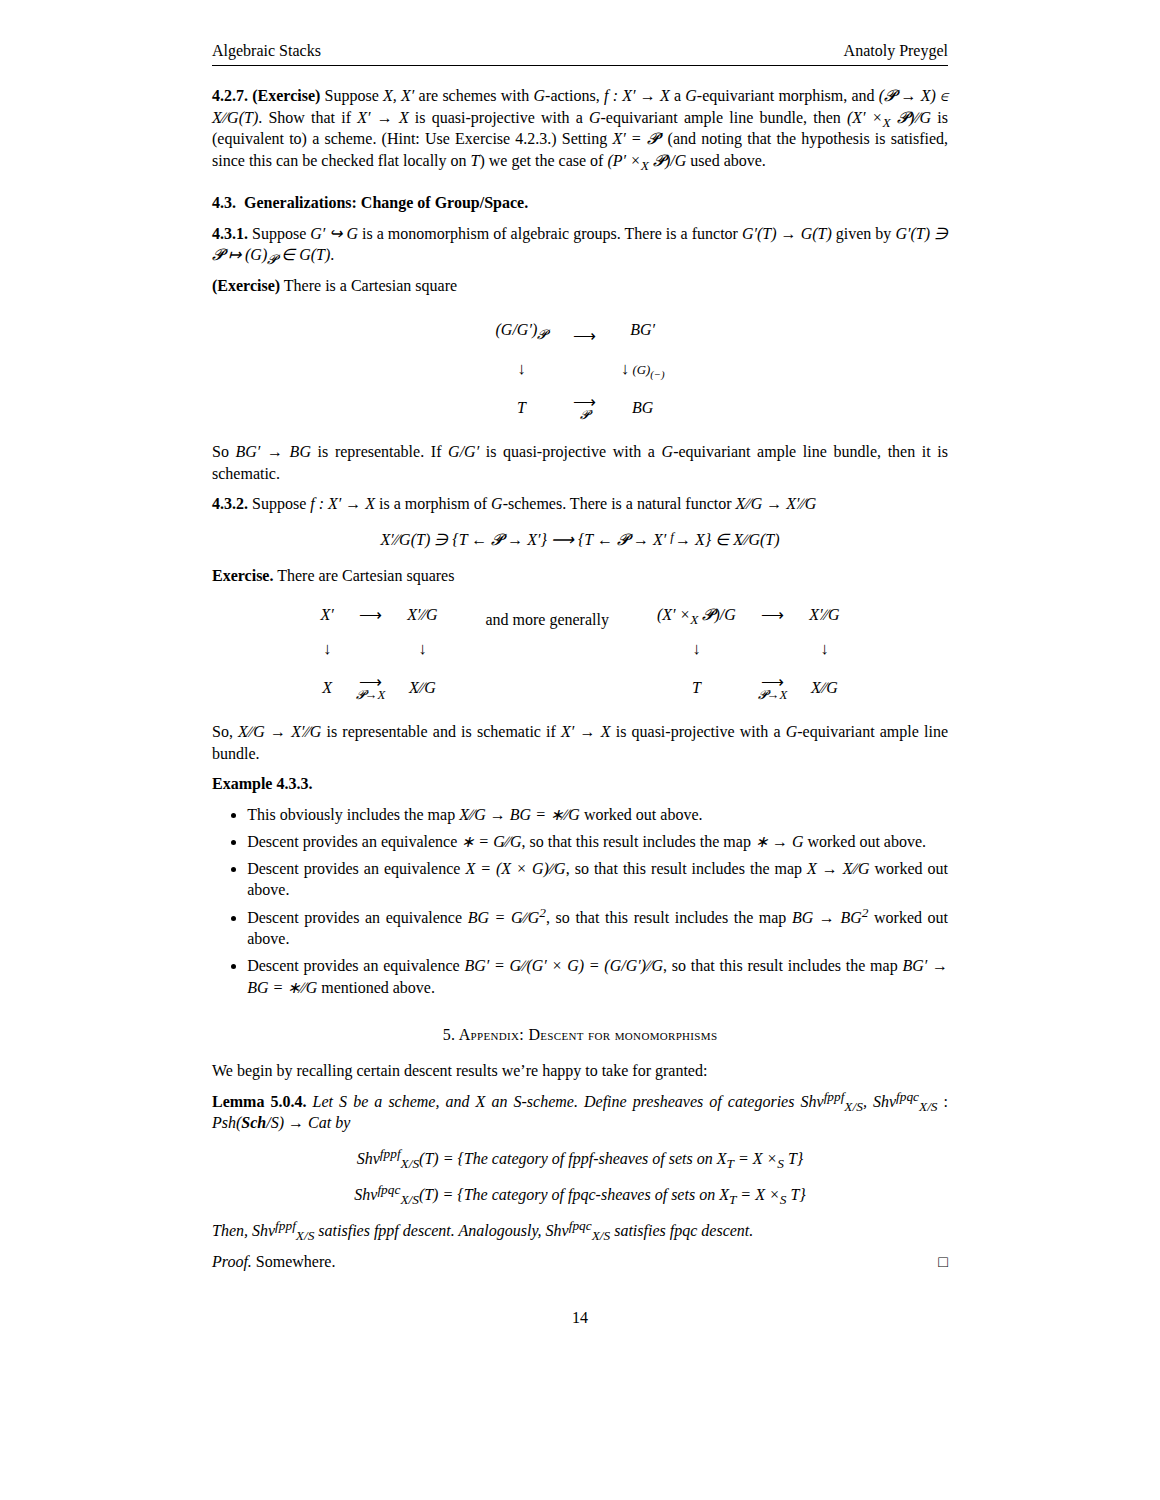Algebraic Stacks Anatoly Preygel
4.2.7. (Exercise) Suppose X, X′ are schemes with G-actions, f : X′ → X a G-equivariant morphism, and (𝓟 → X) ∈ X∕∕G(T). Show that if X′ → X is quasi-projective with a G-equivariant ample line bundle, then (X′ ×X 𝓟)∕∕G is (equivalent to) a scheme. (Hint: Use Exercise 4.2.3.) Setting X′ = 𝓟′ (and noting that the hypothesis is satisfied, since this can be checked flat locally on T) we get the case of (P′ ×X 𝓟)/G used above.
4.3. Generalizations: Change of Group/Space.
4.3.1. Suppose G′ ↪ G is a monomorphism of algebraic groups. There is a functor G′(T) → G(T) given by G′(T) ∋ 𝓟 ↦ (G)𝓟 ∈ G(T).
(Exercise) There is a Cartesian square
| (G/G′) 𝓟 | ⟶ | BG′ |
| ↓ | | ↓ (G) (−) |
| T | ⟶ 𝓟 | BG |
So BG′ → BG is representable. If G/G′ is quasi-projective with a G-equivariant ample line bundle, then it is schematic.
4.3.2. Suppose f : X′ → X is a morphism of G-schemes. There is a natural functor X∕∕G → X′∕∕G
X′∕∕G(T) ∋ {T ← 𝓟 → X′} ⟶ {T ← 𝓟 → X′ f → X} ∈ X∕∕G(T)
Exercise. There are Cartesian squares
| X′ | ⟶ | X′∕∕G |
| ↓ | | ↓ |
| X | ⟶ 𝓟→X | X∕∕G |
and more generally
| (X′ × X 𝓟)/G | ⟶ | X′∕∕G |
| ↓ | | ↓ |
| T | ⟶ 𝓟→X | X∕∕G |
So, X∕∕G → X′∕∕G is representable and is schematic if X′ → X is quasi-projective with a G-equivariant ample line bundle.
Example 4.3.3.
This obviously includes the map X∕∕G → BG = ∗∕∕G worked out above.
Descent provides an equivalence ∗ = G∕∕G, so that this result includes the map ∗ → G worked out above.
Descent provides an equivalence X = (X × G)∕∕G, so that this result includes the map X → X∕∕G worked out above.
Descent provides an equivalence BG = G∕∕G2, so that this result includes the map BG → BG2 worked out above.
Descent provides an equivalence BG′ = G∕∕(G′ × G) = (G/G′)∕∕G, so that this result includes the map BG′ → BG = ∗∕∕G mentioned above.
5. Appendix: Descent for monomorphisms
We begin by recalling certain descent results we’re happy to take for granted:
Lemma 5.0.4. Let S be a scheme, and X an S-scheme. Define presheaves of categories ShvfppfX/S, ShvfpqcX/S : Psh(Sch/S) → Cat by
ShvfppfX/S(T) = {The category of fppf-sheaves of sets on XT = X ×S T}
ShvfpqcX/S(T) = {The category of fpqc-sheaves of sets on XT = X ×S T}
Then, ShvfppfX/S satisfies fppf descent. Analogously, ShvfpqcX/S satisfies fpqc descent.
Proof. Somewhere. □
14